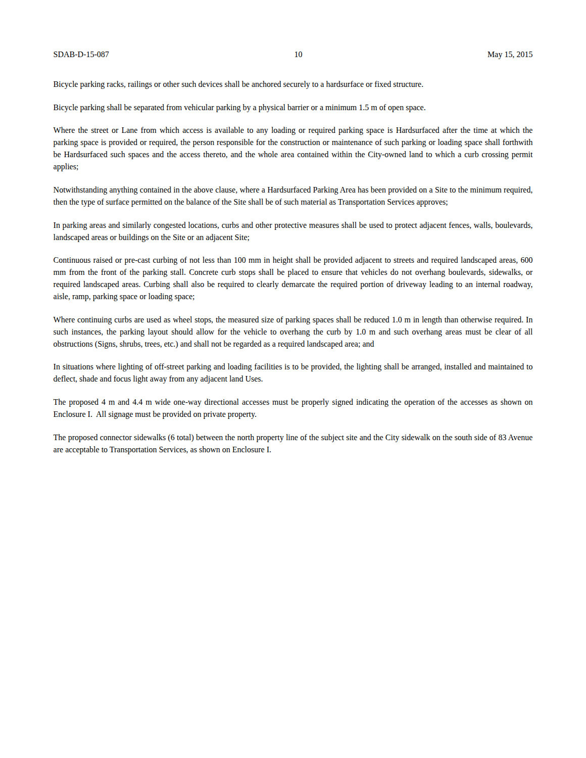SDAB-D-15-087 10 May 15, 2015
Bicycle parking racks, railings or other such devices shall be anchored securely to a hardsurface or fixed structure.
Bicycle parking shall be separated from vehicular parking by a physical barrier or a minimum 1.5 m of open space.
Where the street or Lane from which access is available to any loading or required parking space is Hardsurfaced after the time at which the parking space is provided or required, the person responsible for the construction or maintenance of such parking or loading space shall forthwith be Hardsurfaced such spaces and the access thereto, and the whole area contained within the City-owned land to which a curb crossing permit applies;
Notwithstanding anything contained in the above clause, where a Hardsurfaced Parking Area has been provided on a Site to the minimum required, then the type of surface permitted on the balance of the Site shall be of such material as Transportation Services approves;
In parking areas and similarly congested locations, curbs and other protective measures shall be used to protect adjacent fences, walls, boulevards, landscaped areas or buildings on the Site or an adjacent Site;
Continuous raised or pre-cast curbing of not less than 100 mm in height shall be provided adjacent to streets and required landscaped areas, 600 mm from the front of the parking stall. Concrete curb stops shall be placed to ensure that vehicles do not overhang boulevards, sidewalks, or required landscaped areas. Curbing shall also be required to clearly demarcate the required portion of driveway leading to an internal roadway, aisle, ramp, parking space or loading space;
Where continuing curbs are used as wheel stops, the measured size of parking spaces shall be reduced 1.0 m in length than otherwise required. In such instances, the parking layout should allow for the vehicle to overhang the curb by 1.0 m and such overhang areas must be clear of all obstructions (Signs, shrubs, trees, etc.) and shall not be regarded as a required landscaped area; and
In situations where lighting of off-street parking and loading facilities is to be provided, the lighting shall be arranged, installed and maintained to deflect, shade and focus light away from any adjacent land Uses.
The proposed 4 m and 4.4 m wide one-way directional accesses must be properly signed indicating the operation of the accesses as shown on Enclosure I. All signage must be provided on private property.
The proposed connector sidewalks (6 total) between the north property line of the subject site and the City sidewalk on the south side of 83 Avenue are acceptable to Transportation Services, as shown on Enclosure I.